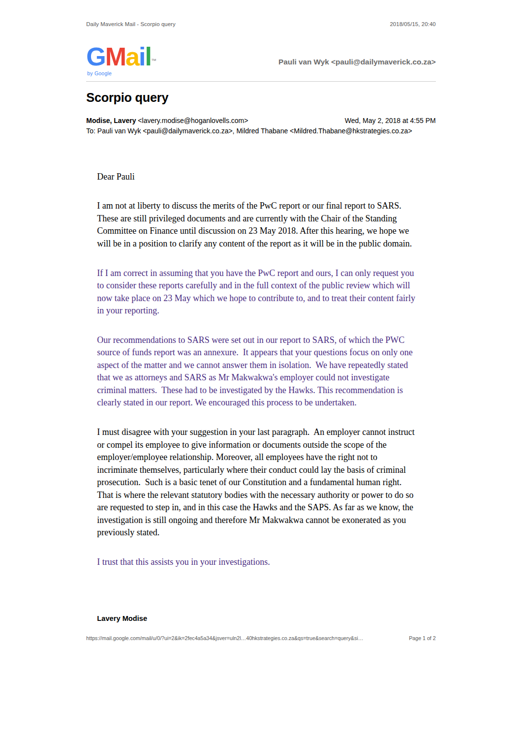Daily Maverick Mail - Scorpio query 2018/05/15, 20:40
GMail™ by Google
Pauli van Wyk <pauli@dailymaverick.co.za>
Scorpio query
Modise, Lavery <lavery.modise@hoganlovells.com>
Wed, May 2, 2018 at 4:55 PM
To: Pauli van Wyk <pauli@dailymaverick.co.za>, Mildred Thabane <Mildred.Thabane@hkstrategies.co.za>
Dear Pauli
I am not at liberty to discuss the merits of the PwC report or our final report to SARS. These are still privileged documents and are currently with the Chair of the Standing Committee on Finance until discussion on 23 May 2018. After this hearing, we hope we will be in a position to clarify any content of the report as it will be in the public domain.
If I am correct in assuming that you have the PwC report and ours, I can only request you to consider these reports carefully and in the full context of the public review which will now take place on 23 May which we hope to contribute to, and to treat their content fairly in your reporting.
Our recommendations to SARS were set out in our report to SARS, of which the PWC source of funds report was an annexure. It appears that your questions focus on only one aspect of the matter and we cannot answer them in isolation. We have repeatedly stated that we as attorneys and SARS as Mr Makwakwa's employer could not investigate criminal matters. These had to be investigated by the Hawks. This recommendation is clearly stated in our report. We encouraged this process to be undertaken.
I must disagree with your suggestion in your last paragraph. An employer cannot instruct or compel its employee to give information or documents outside the scope of the employer/employee relationship. Moreover, all employees have the right not to incriminate themselves, particularly where their conduct could lay the basis of criminal prosecution. Such is a basic tenet of our Constitution and a fundamental human right. That is where the relevant statutory bodies with the necessary authority or power to do so are requested to step in, and in this case the Hawks and the SAPS. As far as we know, the investigation is still ongoing and therefore Mr Makwakwa cannot be exonerated as you previously stated.
I trust that this assists you in your investigations.
Lavery Modise
https://mail.google.com/mail/u/0/?ui=2&ik=2fec4a5a34&jsver=uln2l…40hkstrategies.co.za&qs=true&search=query&siml=163215a18b3c1607 Page 1 of 2